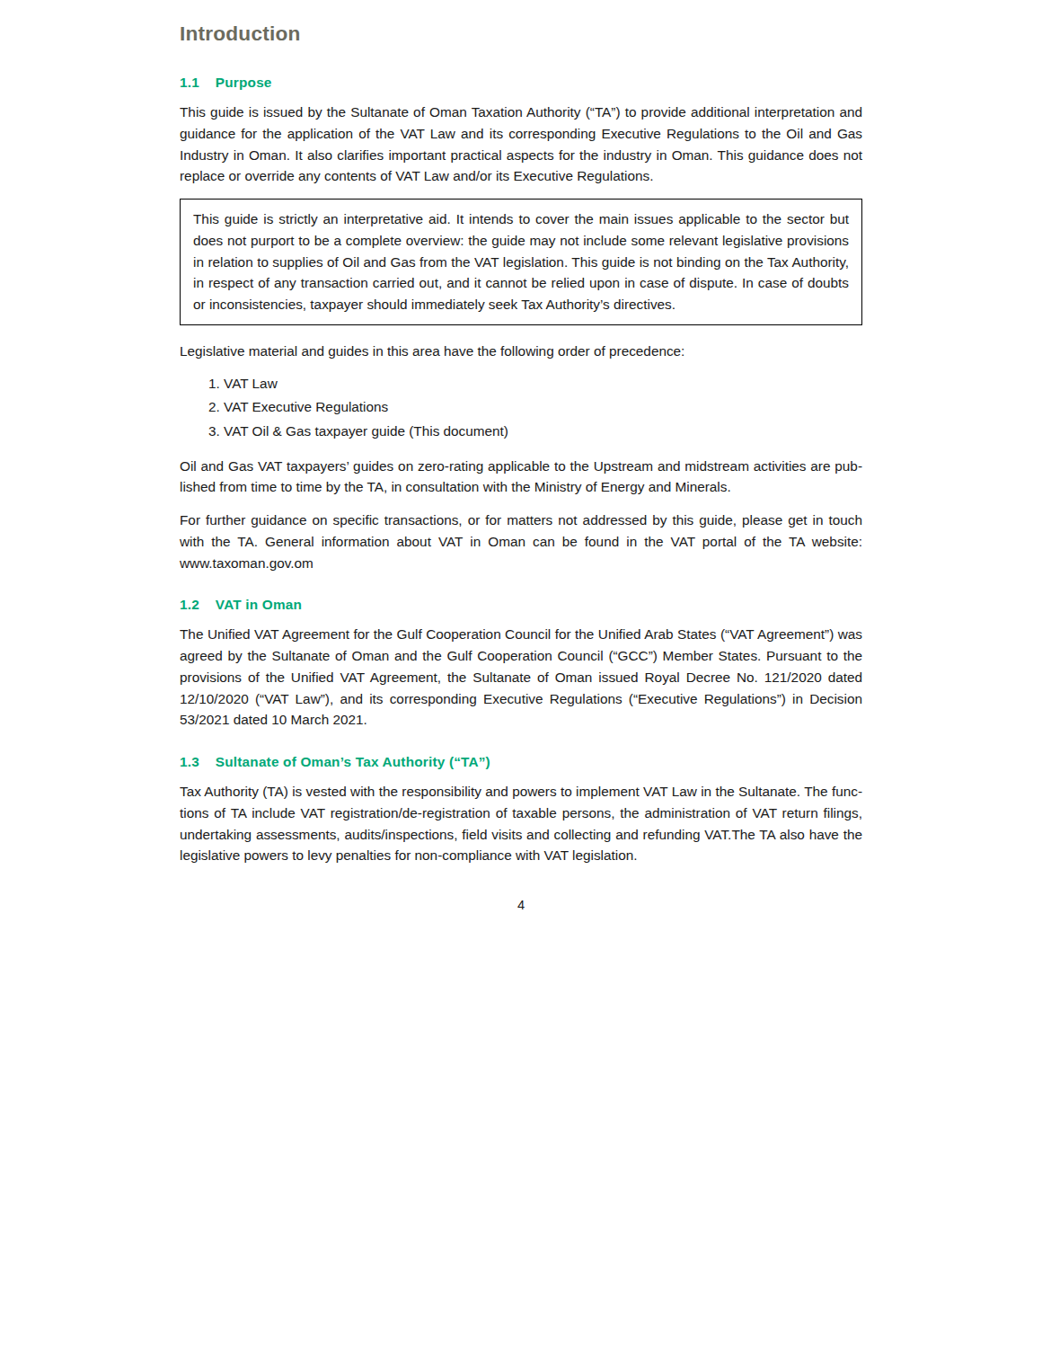Introduction
1.1 Purpose
This guide is issued by the Sultanate of Oman Taxation Authority (“TA”) to provide additional interpretation and guidance for the application of the VAT Law and its corresponding Executive Regulations to the Oil and Gas Industry in Oman. It also clarifies important practical aspects for the industry in Oman. This guidance does not replace or override any contents of VAT Law and/or its Executive Regulations.
This guide is strictly an interpretative aid. It intends to cover the main issues applicable to the sector but does not purport to be a complete overview: the guide may not include some relevant legislative provisions in relation to supplies of Oil and Gas from the VAT legislation. This guide is not binding on the Tax Authority, in respect of any transaction carried out, and it cannot be relied upon in case of dispute. In case of doubts or inconsistencies, taxpayer should immediately seek Tax Authority’s directives.
Legislative material and guides in this area have the following order of precedence:
VAT Law
VAT Executive Regulations
VAT Oil & Gas taxpayer guide (This document)
Oil and Gas VAT taxpayers’ guides on zero-rating applicable to the Upstream and midstream activities are published from time to time by the TA, in consultation with the Ministry of Energy and Minerals.
For further guidance on specific transactions, or for matters not addressed by this guide, please get in touch with the TA. General information about VAT in Oman can be found in the VAT portal of the TA website: www.taxoman.gov.om
1.2 VAT in Oman
The Unified VAT Agreement for the Gulf Cooperation Council for the Unified Arab States (“VAT Agreement”) was agreed by the Sultanate of Oman and the Gulf Cooperation Council (“GCC”) Member States. Pursuant to the provisions of the Unified VAT Agreement, the Sultanate of Oman issued Royal Decree No. 121/2020 dated 12/10/2020 (“VAT Law”), and its corresponding Executive Regulations (“Executive Regulations”) in Decision 53/2021 dated 10 March 2021.
1.3 Sultanate of Oman’s Tax Authority (“TA”)
Tax Authority (TA) is vested with the responsibility and powers to implement VAT Law in the Sultanate. The functions of TA include VAT registration/de-registration of taxable persons, the administration of VAT return filings, undertaking assessments, audits/inspections, field visits and collecting and refunding VAT.The TA also have the legislative powers to levy penalties for non-compliance with VAT legislation.
4